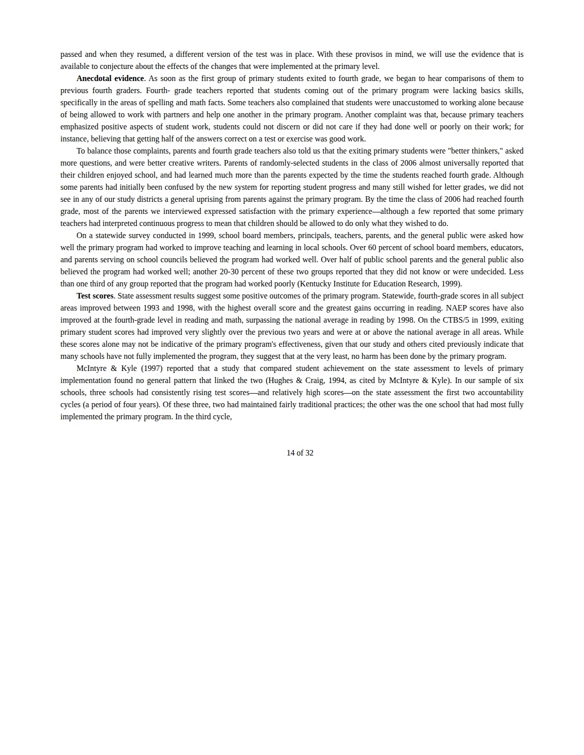passed and when they resumed, a different version of the test was in place. With these provisos in mind, we will use the evidence that is available to conjecture about the effects of the changes that were implemented at the primary level.
Anecdotal evidence. As soon as the first group of primary students exited to fourth grade, we began to hear comparisons of them to previous fourth graders. Fourth- grade teachers reported that students coming out of the primary program were lacking basics skills, specifically in the areas of spelling and math facts. Some teachers also complained that students were unaccustomed to working alone because of being allowed to work with partners and help one another in the primary program. Another complaint was that, because primary teachers emphasized positive aspects of student work, students could not discern or did not care if they had done well or poorly on their work; for instance, believing that getting half of the answers correct on a test or exercise was good work.
To balance those complaints, parents and fourth grade teachers also told us that the exiting primary students were "better thinkers," asked more questions, and were better creative writers. Parents of randomly-selected students in the class of 2006 almost universally reported that their children enjoyed school, and had learned much more than the parents expected by the time the students reached fourth grade. Although some parents had initially been confused by the new system for reporting student progress and many still wished for letter grades, we did not see in any of our study districts a general uprising from parents against the primary program. By the time the class of 2006 had reached fourth grade, most of the parents we interviewed expressed satisfaction with the primary experience—although a few reported that some primary teachers had interpreted continuous progress to mean that children should be allowed to do only what they wished to do.
On a statewide survey conducted in 1999, school board members, principals, teachers, parents, and the general public were asked how well the primary program had worked to improve teaching and learning in local schools. Over 60 percent of school board members, educators, and parents serving on school councils believed the program had worked well. Over half of public school parents and the general public also believed the program had worked well; another 20-30 percent of these two groups reported that they did not know or were undecided. Less than one third of any group reported that the program had worked poorly (Kentucky Institute for Education Research, 1999).
Test scores. State assessment results suggest some positive outcomes of the primary program. Statewide, fourth-grade scores in all subject areas improved between 1993 and 1998, with the highest overall score and the greatest gains occurring in reading. NAEP scores have also improved at the fourth-grade level in reading and math, surpassing the national average in reading by 1998. On the CTBS/5 in 1999, exiting primary student scores had improved very slightly over the previous two years and were at or above the national average in all areas. While these scores alone may not be indicative of the primary program's effectiveness, given that our study and others cited previously indicate that many schools have not fully implemented the program, they suggest that at the very least, no harm has been done by the primary program.
McIntyre & Kyle (1997) reported that a study that compared student achievement on the state assessment to levels of primary implementation found no general pattern that linked the two (Hughes & Craig, 1994, as cited by McIntyre & Kyle). In our sample of six schools, three schools had consistently rising test scores—and relatively high scores—on the state assessment the first two accountability cycles (a period of four years). Of these three, two had maintained fairly traditional practices; the other was the one school that had most fully implemented the primary program. In the third cycle,
14 of 32